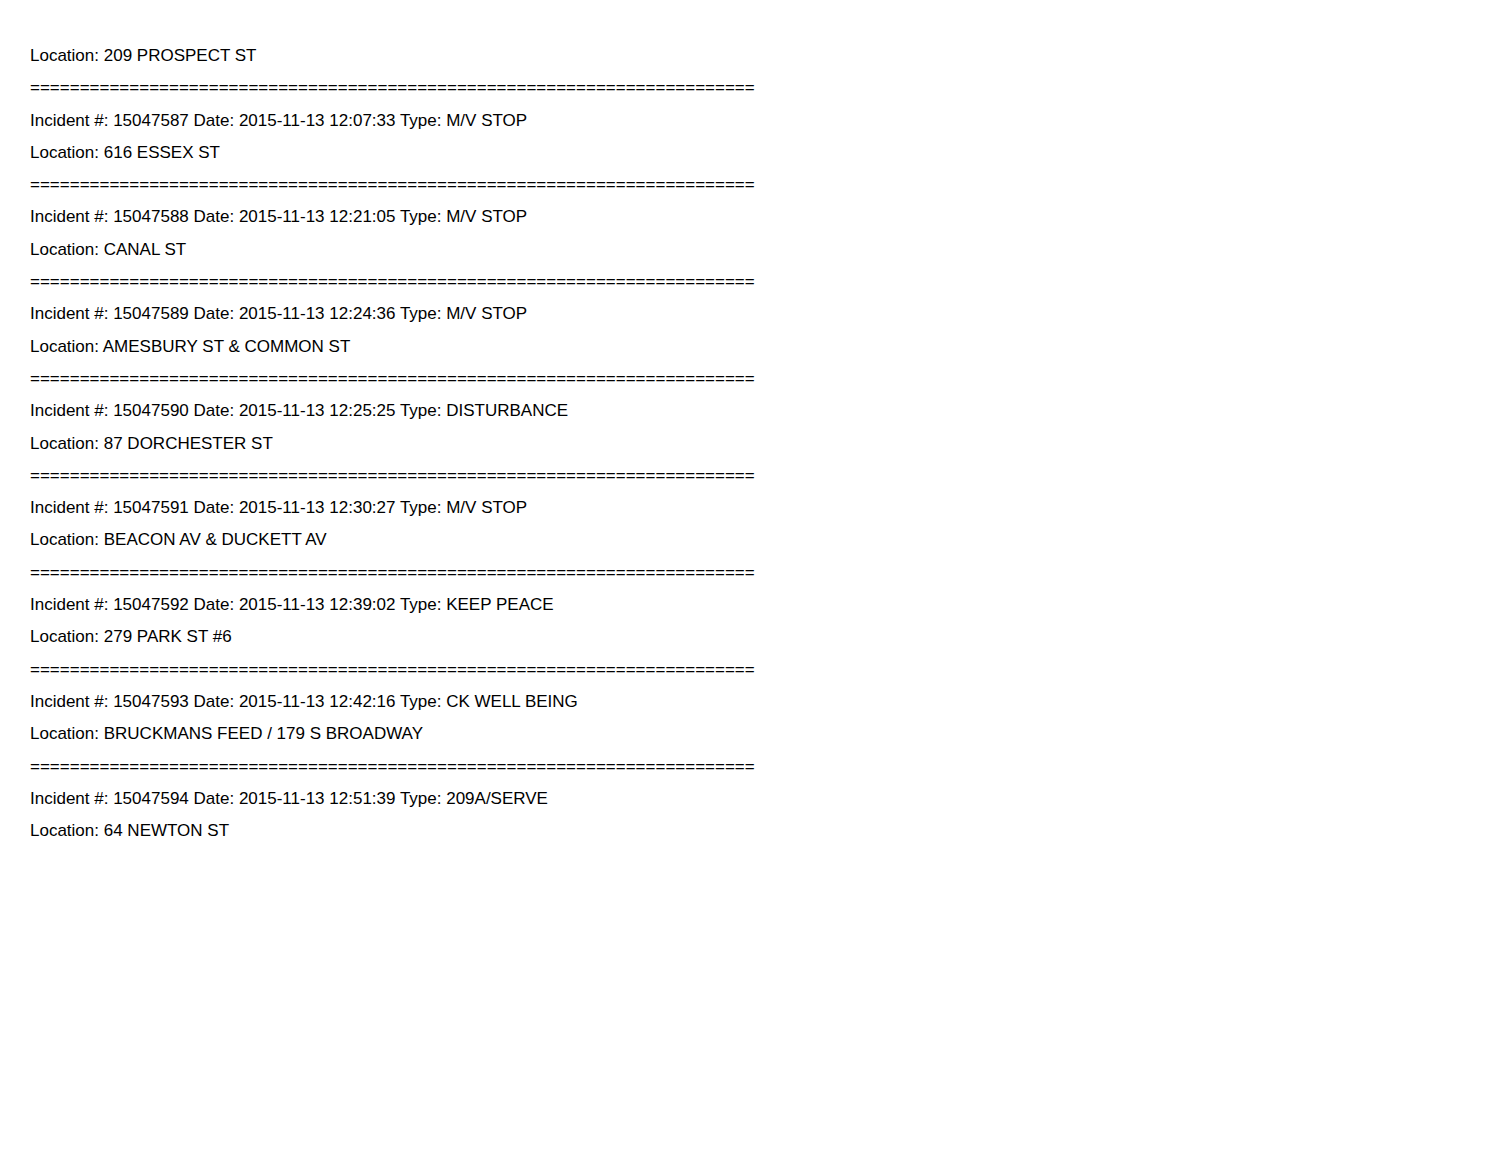Location: 209 PROSPECT ST
=========================================================================
Incident #: 15047587 Date: 2015-11-13 12:07:33 Type: M/V STOP
Location: 616 ESSEX ST
=========================================================================
Incident #: 15047588 Date: 2015-11-13 12:21:05 Type: M/V STOP
Location: CANAL ST
=========================================================================
Incident #: 15047589 Date: 2015-11-13 12:24:36 Type: M/V STOP
Location: AMESBURY ST & COMMON ST
=========================================================================
Incident #: 15047590 Date: 2015-11-13 12:25:25 Type: DISTURBANCE
Location: 87 DORCHESTER ST
=========================================================================
Incident #: 15047591 Date: 2015-11-13 12:30:27 Type: M/V STOP
Location: BEACON AV & DUCKETT AV
=========================================================================
Incident #: 15047592 Date: 2015-11-13 12:39:02 Type: KEEP PEACE
Location: 279 PARK ST #6
=========================================================================
Incident #: 15047593 Date: 2015-11-13 12:42:16 Type: CK WELL BEING
Location: BRUCKMANS FEED / 179 S BROADWAY
=========================================================================
Incident #: 15047594 Date: 2015-11-13 12:51:39 Type: 209A/SERVE
Location: 64 NEWTON ST